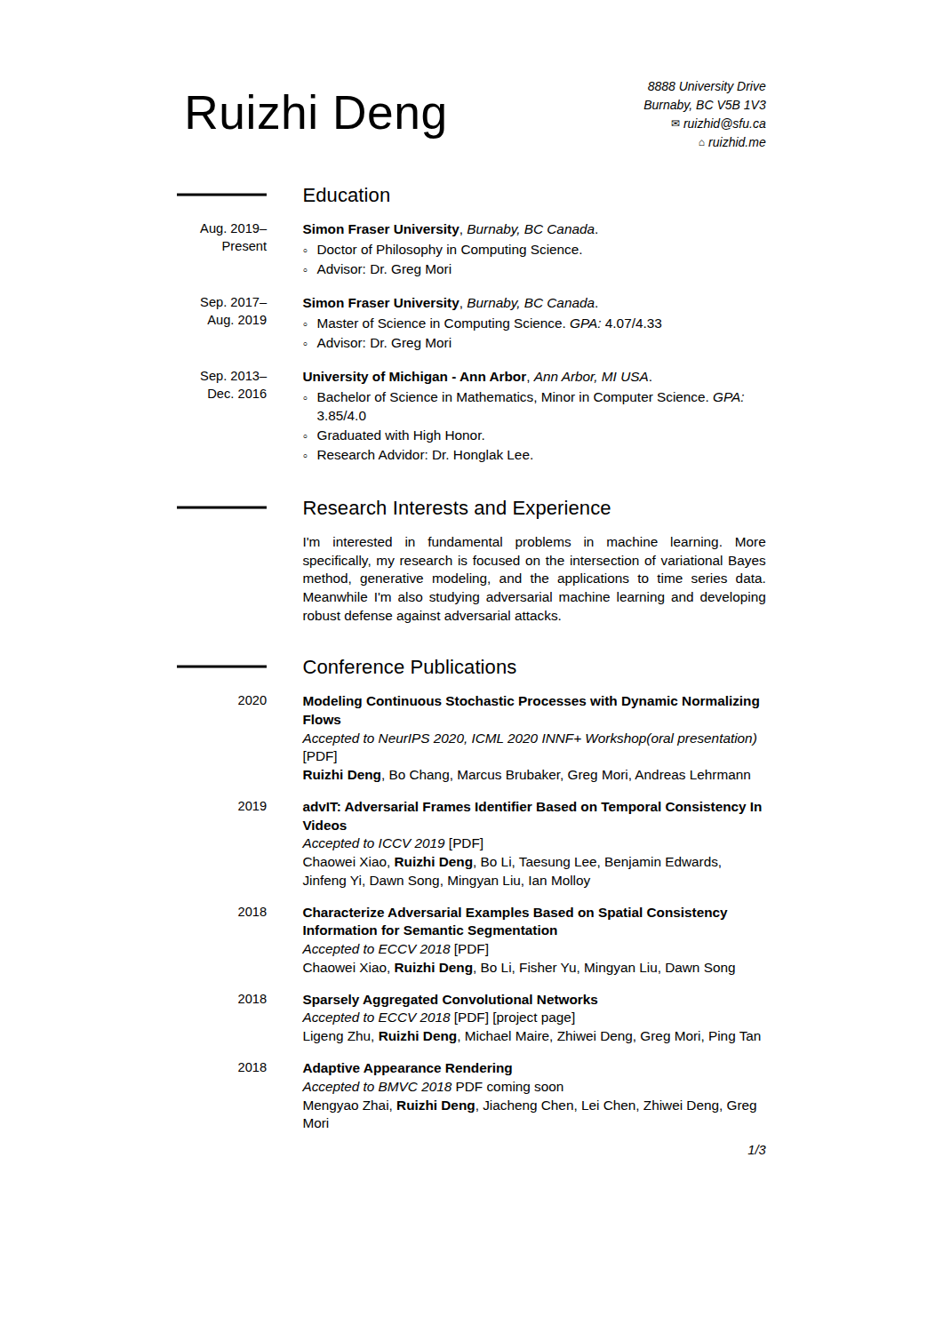Ruizhi Deng
8888 University Drive
Burnaby, BC V5B 1V3
✉ruizhid@sfu.ca
⌂ruizhid.me
Education
Aug. 2019–
Present
Simon Fraser University, Burnaby, BC Canada.
Doctor of Philosophy in Computing Science.
Advisor: Dr. Greg Mori
Sep. 2017–
Aug. 2019
Simon Fraser University, Burnaby, BC Canada.
Master of Science in Computing Science. GPA: 4.07/4.33
Advisor: Dr. Greg Mori
Sep. 2013–
Dec. 2016
University of Michigan - Ann Arbor, Ann Arbor, MI USA.
Bachelor of Science in Mathematics, Minor in Computer Science. GPA: 3.85/4.0
Graduated with High Honor.
Research Advidor: Dr. Honglak Lee.
Research Interests and Experience
I'm interested in fundamental problems in machine learning. More specifically, my research is focused on the intersection of variational Bayes method, generative modeling, and the applications to time series data. Meanwhile I'm also studying adversarial machine learning and developing robust defense against adversarial attacks.
Conference Publications
2020
Modeling Continuous Stochastic Processes with Dynamic Normalizing Flows
Accepted to NeurIPS 2020, ICML 2020 INNF+ Workshop(oral presentation) [PDF]
Ruizhi Deng, Bo Chang, Marcus Brubaker, Greg Mori, Andreas Lehrmann
2019
advIT: Adversarial Frames Identifier Based on Temporal Consistency In Videos
Accepted to ICCV 2019 [PDF]
Chaowei Xiao, Ruizhi Deng, Bo Li, Taesung Lee, Benjamin Edwards, Jinfeng Yi, Dawn Song, Mingyan Liu, Ian Molloy
2018
Characterize Adversarial Examples Based on Spatial Consistency Information for Semantic Segmentation
Accepted to ECCV 2018 [PDF]
Chaowei Xiao, Ruizhi Deng, Bo Li, Fisher Yu, Mingyan Liu, Dawn Song
2018
Sparsely Aggregated Convolutional Networks
Accepted to ECCV 2018 [PDF] [project page]
Ligeng Zhu, Ruizhi Deng, Michael Maire, Zhiwei Deng, Greg Mori, Ping Tan
2018
Adaptive Appearance Rendering
Accepted to BMVC 2018 PDF coming soon
Mengyao Zhai, Ruizhi Deng, Jiacheng Chen, Lei Chen, Zhiwei Deng, Greg Mori
1/3